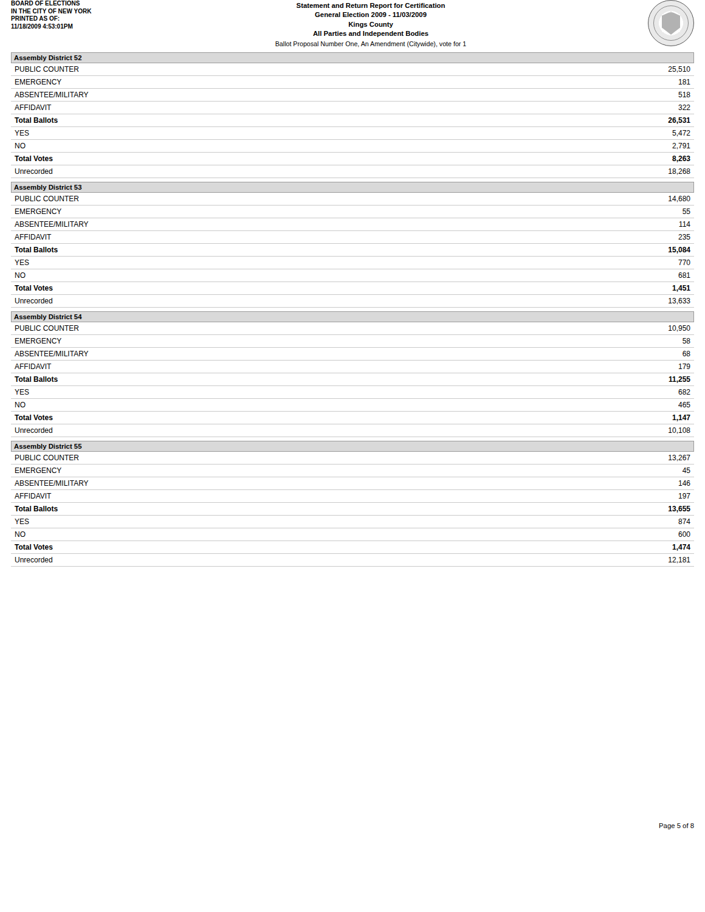BOARD OF ELECTIONS
IN THE CITY OF NEW YORK
PRINTED AS OF:
11/18/2009 4:53:01PM
Statement and Return Report for Certification
General Election 2009 - 11/03/2009
Kings County
All Parties and Independent Bodies
Ballot Proposal Number One, An Amendment (Citywide), vote for 1
Assembly District 52
| PUBLIC COUNTER | 25,510 |
| EMERGENCY | 181 |
| ABSENTEE/MILITARY | 518 |
| AFFIDAVIT | 322 |
| Total Ballots | 26,531 |
| YES | 5,472 |
| NO | 2,791 |
| Total Votes | 8,263 |
| Unrecorded | 18,268 |
Assembly District 53
| PUBLIC COUNTER | 14,680 |
| EMERGENCY | 55 |
| ABSENTEE/MILITARY | 114 |
| AFFIDAVIT | 235 |
| Total Ballots | 15,084 |
| YES | 770 |
| NO | 681 |
| Total Votes | 1,451 |
| Unrecorded | 13,633 |
Assembly District 54
| PUBLIC COUNTER | 10,950 |
| EMERGENCY | 58 |
| ABSENTEE/MILITARY | 68 |
| AFFIDAVIT | 179 |
| Total Ballots | 11,255 |
| YES | 682 |
| NO | 465 |
| Total Votes | 1,147 |
| Unrecorded | 10,108 |
Assembly District 55
| PUBLIC COUNTER | 13,267 |
| EMERGENCY | 45 |
| ABSENTEE/MILITARY | 146 |
| AFFIDAVIT | 197 |
| Total Ballots | 13,655 |
| YES | 874 |
| NO | 600 |
| Total Votes | 1,474 |
| Unrecorded | 12,181 |
Page 5 of 8